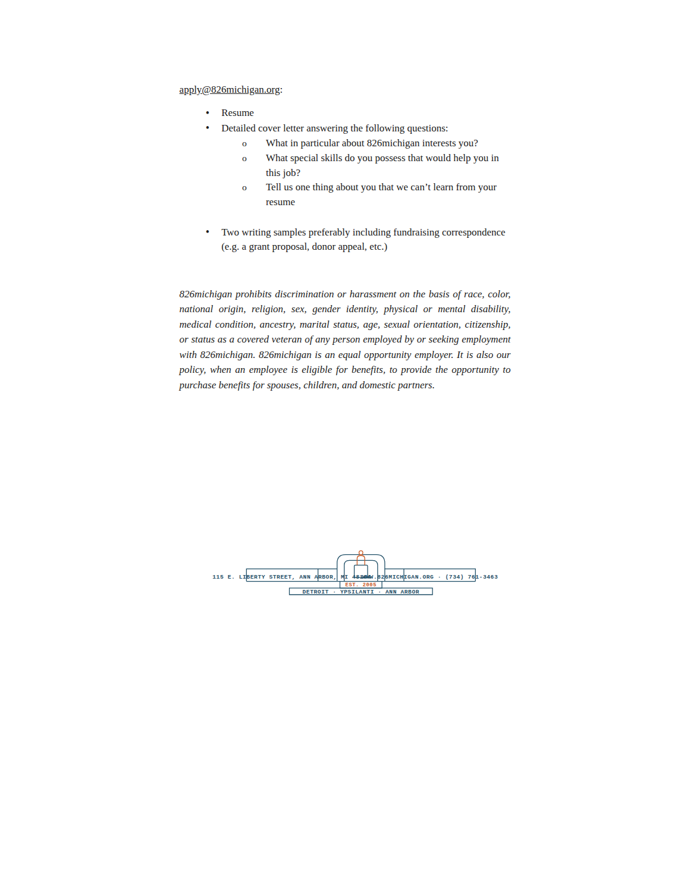apply@826michigan.org:
Resume
Detailed cover letter answering the following questions:
What in particular about 826michigan interests you?
What special skills do you possess that would help you in this job?
Tell us one thing about you that we can’t learn from your resume
Two writing samples preferably including fundraising correspondence (e.g. a grant proposal, donor appeal, etc.)
826michigan prohibits discrimination or harassment on the basis of race, color, national origin, religion, sex, gender identity, physical or mental disability, medical condition, ancestry, marital status, age, sexual orientation, citizenship, or status as a covered veteran of any person employed by or seeking employment with 826michigan. 826michigan is an equal opportunity employer. It is also our policy, when an employee is eligible for benefits, to provide the opportunity to purchase benefits for spouses, children, and domestic partners.
EST. 2005 115 E. LIBERTY STREET, ANN ARBOR, MI 48104 WWW.826MICHIGAN.ORG · (734) 761-3463 DETROIT · YPSILANTI · ANN ARBOR